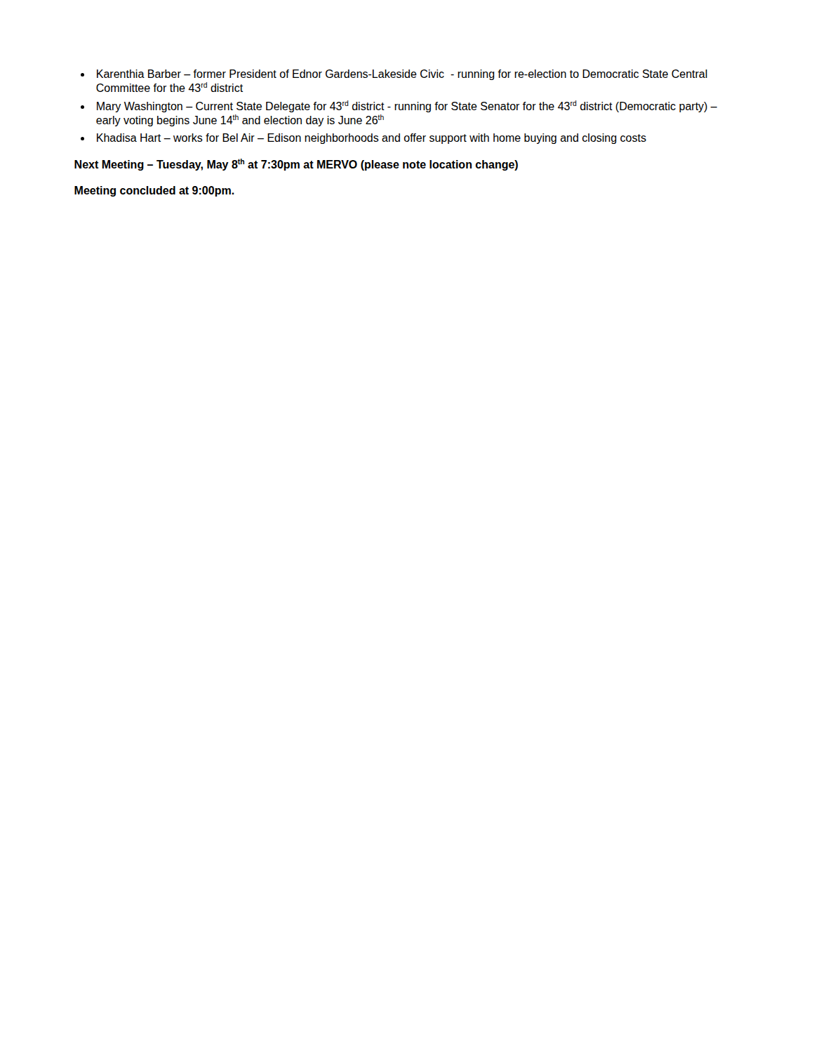Karenthia Barber – former President of Ednor Gardens-Lakeside Civic - running for re-election to Democratic State Central Committee for the 43rd district
Mary Washington – Current State Delegate for 43rd district - running for State Senator for the 43rd district (Democratic party) – early voting begins June 14th and election day is June 26th
Khadisa Hart – works for Bel Air – Edison neighborhoods and offer support with home buying and closing costs
Next Meeting – Tuesday, May 8th at 7:30pm at MERVO (please note location change)
Meeting concluded at 9:00pm.